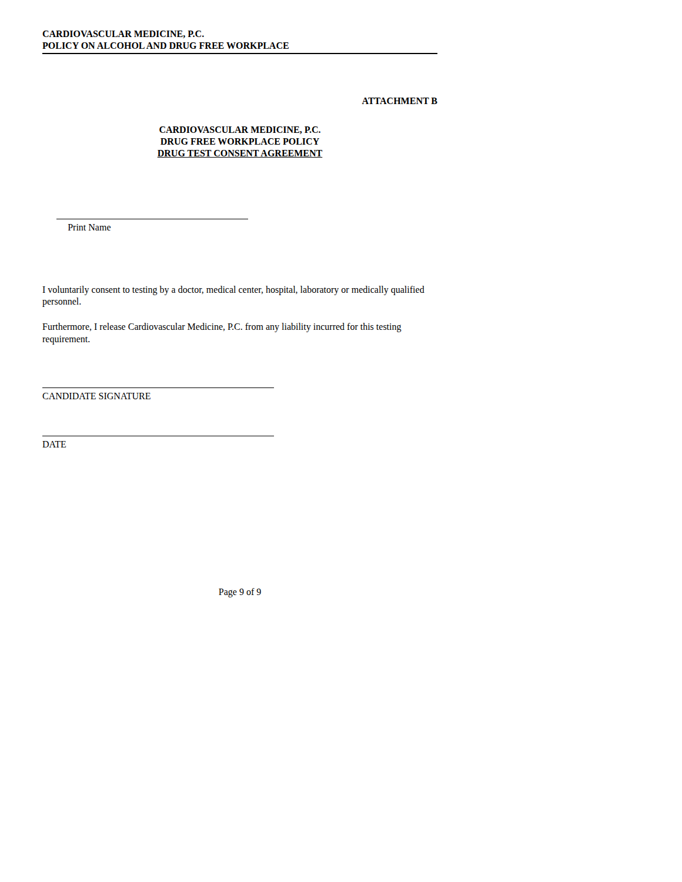CARDIOVASCULAR MEDICINE, P.C.
POLICY ON ALCOHOL AND DRUG FREE WORKPLACE
ATTACHMENT B
CARDIOVASCULAR MEDICINE, P.C.
DRUG FREE WORKPLACE POLICY
DRUG TEST CONSENT AGREEMENT
Print Name
I voluntarily consent to testing by a doctor, medical center, hospital, laboratory or medically qualified personnel.
Furthermore, I release Cardiovascular Medicine, P.C. from any liability incurred for this testing requirement.
CANDIDATE SIGNATURE
DATE
Page 9 of 9